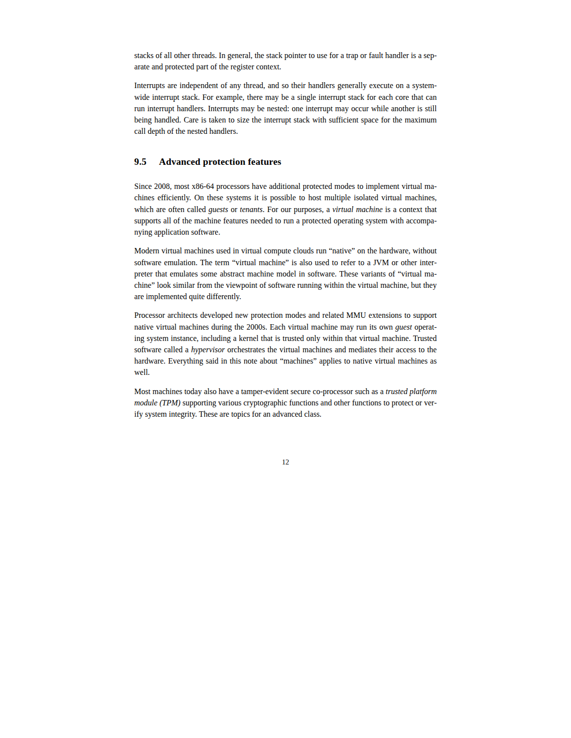stacks of all other threads. In general, the stack pointer to use for a trap or fault handler is a separate and protected part of the register context.
Interrupts are independent of any thread, and so their handlers generally execute on a system-wide interrupt stack. For example, there may be a single interrupt stack for each core that can run interrupt handlers. Interrupts may be nested: one interrupt may occur while another is still being handled. Care is taken to size the interrupt stack with sufficient space for the maximum call depth of the nested handlers.
9.5 Advanced protection features
Since 2008, most x86-64 processors have additional protected modes to implement virtual machines efficiently. On these systems it is possible to host multiple isolated virtual machines, which are often called guests or tenants. For our purposes, a virtual machine is a context that supports all of the machine features needed to run a protected operating system with accompanying application software.
Modern virtual machines used in virtual compute clouds run “native” on the hardware, without software emulation. The term “virtual machine” is also used to refer to a JVM or other interpreter that emulates some abstract machine model in software. These variants of “virtual machine” look similar from the viewpoint of software running within the virtual machine, but they are implemented quite differently.
Processor architects developed new protection modes and related MMU extensions to support native virtual machines during the 2000s. Each virtual machine may run its own guest operating system instance, including a kernel that is trusted only within that virtual machine. Trusted software called a hypervisor orchestrates the virtual machines and mediates their access to the hardware. Everything said in this note about “machines” applies to native virtual machines as well.
Most machines today also have a tamper-evident secure co-processor such as a trusted platform module (TPM) supporting various cryptographic functions and other functions to protect or verify system integrity. These are topics for an advanced class.
12